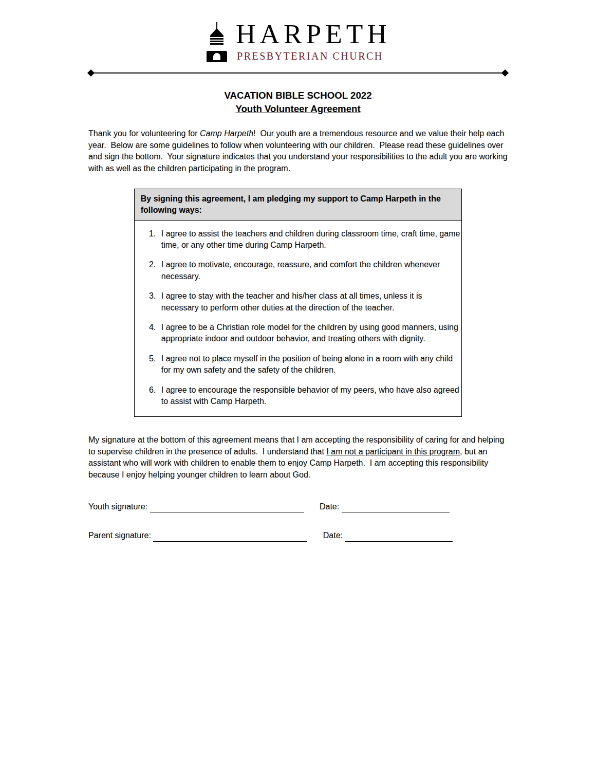HARPETH
PRESBYTERIAN CHURCH
VACATION BIBLE SCHOOL 2022
Youth Volunteer Agreement
Thank you for volunteering for Camp Harpeth! Our youth are a tremendous resource and we value their help each year. Below are some guidelines to follow when volunteering with our children. Please read these guidelines over and sign the bottom. Your signature indicates that you understand your responsibilities to the adult you are working with as well as the children participating in the program.
By signing this agreement, I am pledging my support to Camp Harpeth in the following ways:
I agree to assist the teachers and children during classroom time, craft time, game time, or any other time during Camp Harpeth.
I agree to motivate, encourage, reassure, and comfort the children whenever necessary.
I agree to stay with the teacher and his/her class at all times, unless it is necessary to perform other duties at the direction of the teacher.
I agree to be a Christian role model for the children by using good manners, using appropriate indoor and outdoor behavior, and treating others with dignity.
I agree not to place myself in the position of being alone in a room with any child for my own safety and the safety of the children.
I agree to encourage the responsible behavior of my peers, who have also agreed to assist with Camp Harpeth.
My signature at the bottom of this agreement means that I am accepting the responsibility of caring for and helping to supervise children in the presence of adults. I understand that I am not a participant in this program, but an assistant who will work with children to enable them to enjoy Camp Harpeth. I am accepting this responsibility because I enjoy helping younger children to learn about God.
Youth signature: Date:
Parent signature: Date: